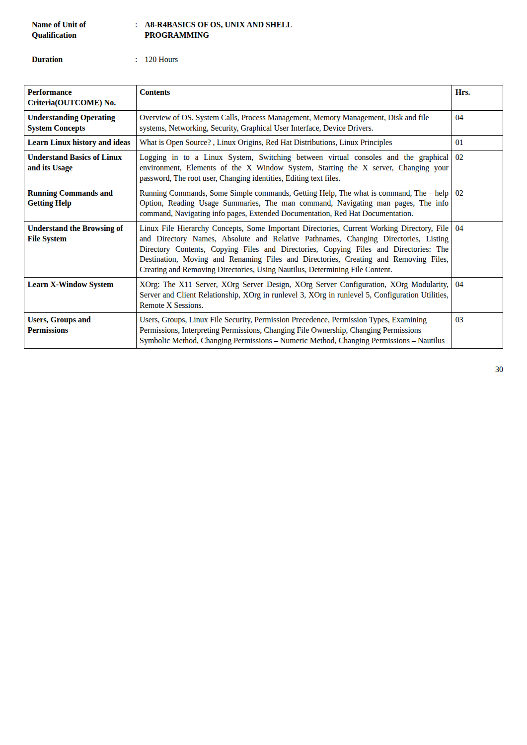Name of Unit of
Qualification
:
A8-R4BASICS OF OS, UNIX AND SHELL
PROGRAMMING
Duration
:
120 Hours
| Performance Criteria(OUTCOME) No. | Contents | Hrs. |
| --- | --- | --- |
| Understanding Operating System Concepts | Overview of OS. System Calls, Process Management, Memory Management, Disk and file systems, Networking, Security, Graphical User Interface, Device Drivers. | 04 |
| Learn Linux history and ideas | What is Open Source? , Linux Origins, Red Hat Distributions, Linux Principles | 01 |
| Understand Basics of Linux and its Usage | Logging in to a Linux System, Switching between virtual consoles and the graphical environment, Elements of the X Window System, Starting the X server, Changing your password, The root user, Changing identities, Editing text files. | 02 |
| Running Commands and Getting Help | Running Commands, Some Simple commands, Getting Help, The what is command, The – help Option, Reading Usage Summaries, The man command, Navigating man pages, The info command, Navigating info pages, Extended Documentation, Red Hat Documentation. | 02 |
| Understand the Browsing of File System | Linux File Hierarchy Concepts, Some Important Directories, Current Working Directory, File and Directory Names, Absolute and Relative Pathnames, Changing Directories, Listing Directory Contents, Copying Files and Directories, Copying Files and Directories: The Destination, Moving and Renaming Files and Directories, Creating and Removing Files, Creating and Removing Directories, Using Nautilus, Determining File Content. | 04 |
| Learn X-Window System | XOrg: The X11 Server, XOrg Server Design, XOrg Server Configuration, XOrg Modularity, Server and Client Relationship, XOrg in runlevel 3, XOrg in runlevel 5, Configuration Utilities, Remote X Sessions. | 04 |
| Users, Groups and Permissions | Users, Groups, Linux File Security, Permission Precedence, Permission Types, Examining Permissions, Interpreting Permissions, Changing File Ownership, Changing Permissions – Symbolic Method, Changing Permissions – Numeric Method, Changing Permissions – Nautilus | 03 |
30